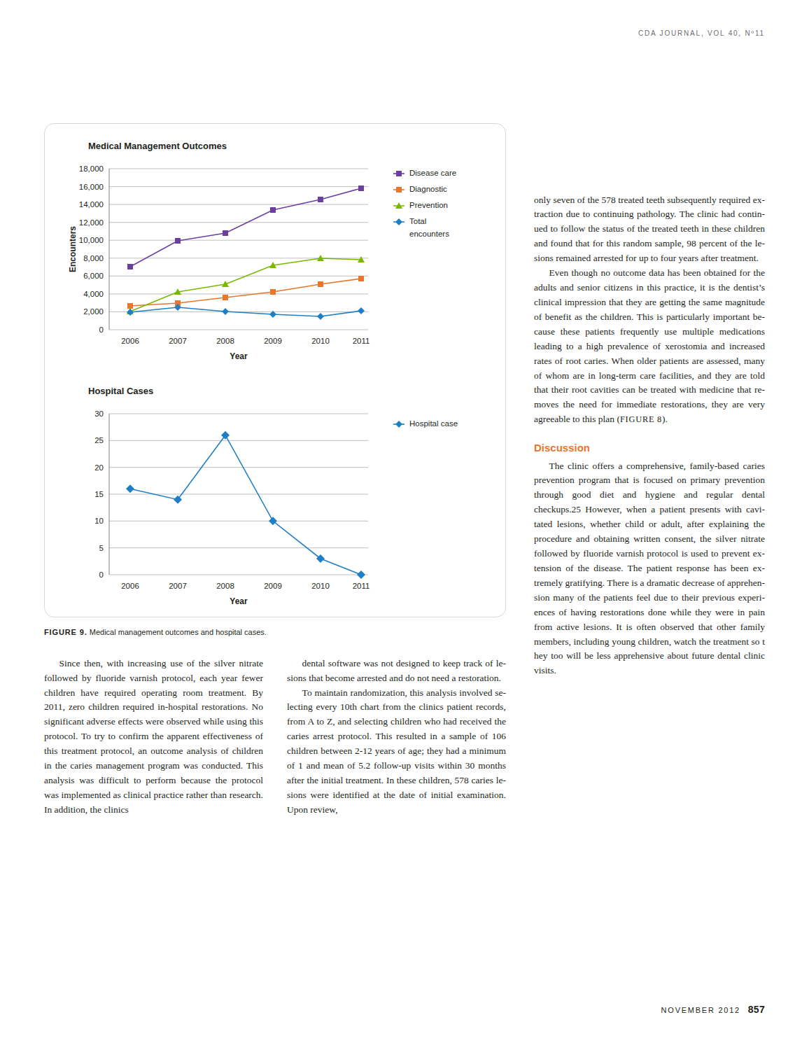CDA JOURNAL, VOL 40, Nº11
Medical Management Outcomes
18,000 16,000 14,000 12,000 10,000 8,000 6,000 4,000 2,000 0 Encounters 2006 2007 2008 2009 2010 2011 Year
Disease care
Diagnostic
Prevention
Total
encounters
Hospital Cases
30 25 20 15 10 5 0 2006 2007 2008 2009 2010 2011 Year
Hospital case
FIGURE 9. Medical management outcomes and hospital cases.
Since then, with increasing use of the silver nitrate followed by fluoride varnish protocol, each year fewer children have required operating room treatment. By 2011, zero children required in-hospital restorations. No significant adverse effects were observed while using this protocol. To try to confirm the apparent effectiveness of this treatment protocol, an outcome analysis of children in the caries management program was conducted. This analysis was difficult to perform because the protocol was implemented as clinical practice rather than research. In addition, the clinics
dental software was not designed to keep track of lesions that become arrested and do not need a restoration.
To maintain randomization, this analysis involved selecting every 10th chart from the clinics patient records, from A to Z, and selecting children who had received the caries arrest protocol. This resulted in a sample of 106 children between 2-12 years of age; they had a minimum of 1 and mean of 5.2 follow-up visits within 30 months after the initial treatment. In these children, 578 caries lesions were identified at the date of initial examination. Upon review,
only seven of the 578 treated teeth subsequently required extraction due to continuing pathology. The clinic had continued to follow the status of the treated teeth in these children and found that for this random sample, 98 percent of the lesions remained arrested for up to four years after treatment.
Even though no outcome data has been obtained for the adults and senior citizens in this practice, it is the dentist’s clinical impression that they are getting the same magnitude of benefit as the children. This is particularly important because these patients frequently use multiple medications leading to a high prevalence of xerostomia and increased rates of root caries. When older patients are assessed, many of whom are in long-term care facilities, and they are told that their root cavities can be treated with medicine that removes the need for immediate restorations, they are very agreeable to this plan (FIGURE 8).
Discussion
The clinic offers a comprehensive, family-based caries prevention program that is focused on primary prevention through good diet and hygiene and regular dental checkups.25 However, when a patient presents with cavitated lesions, whether child or adult, after explaining the procedure and obtaining written consent, the silver nitrate followed by fluoride varnish protocol is used to prevent extension of the disease. The patient response has been extremely gratifying. There is a dramatic decrease of apprehension many of the patients feel due to their previous experiences of having restorations done while they were in pain from active lesions. It is often observed that other family members, including young children, watch the treatment so t hey too will be less apprehensive about future dental clinic visits.
November 2012 857